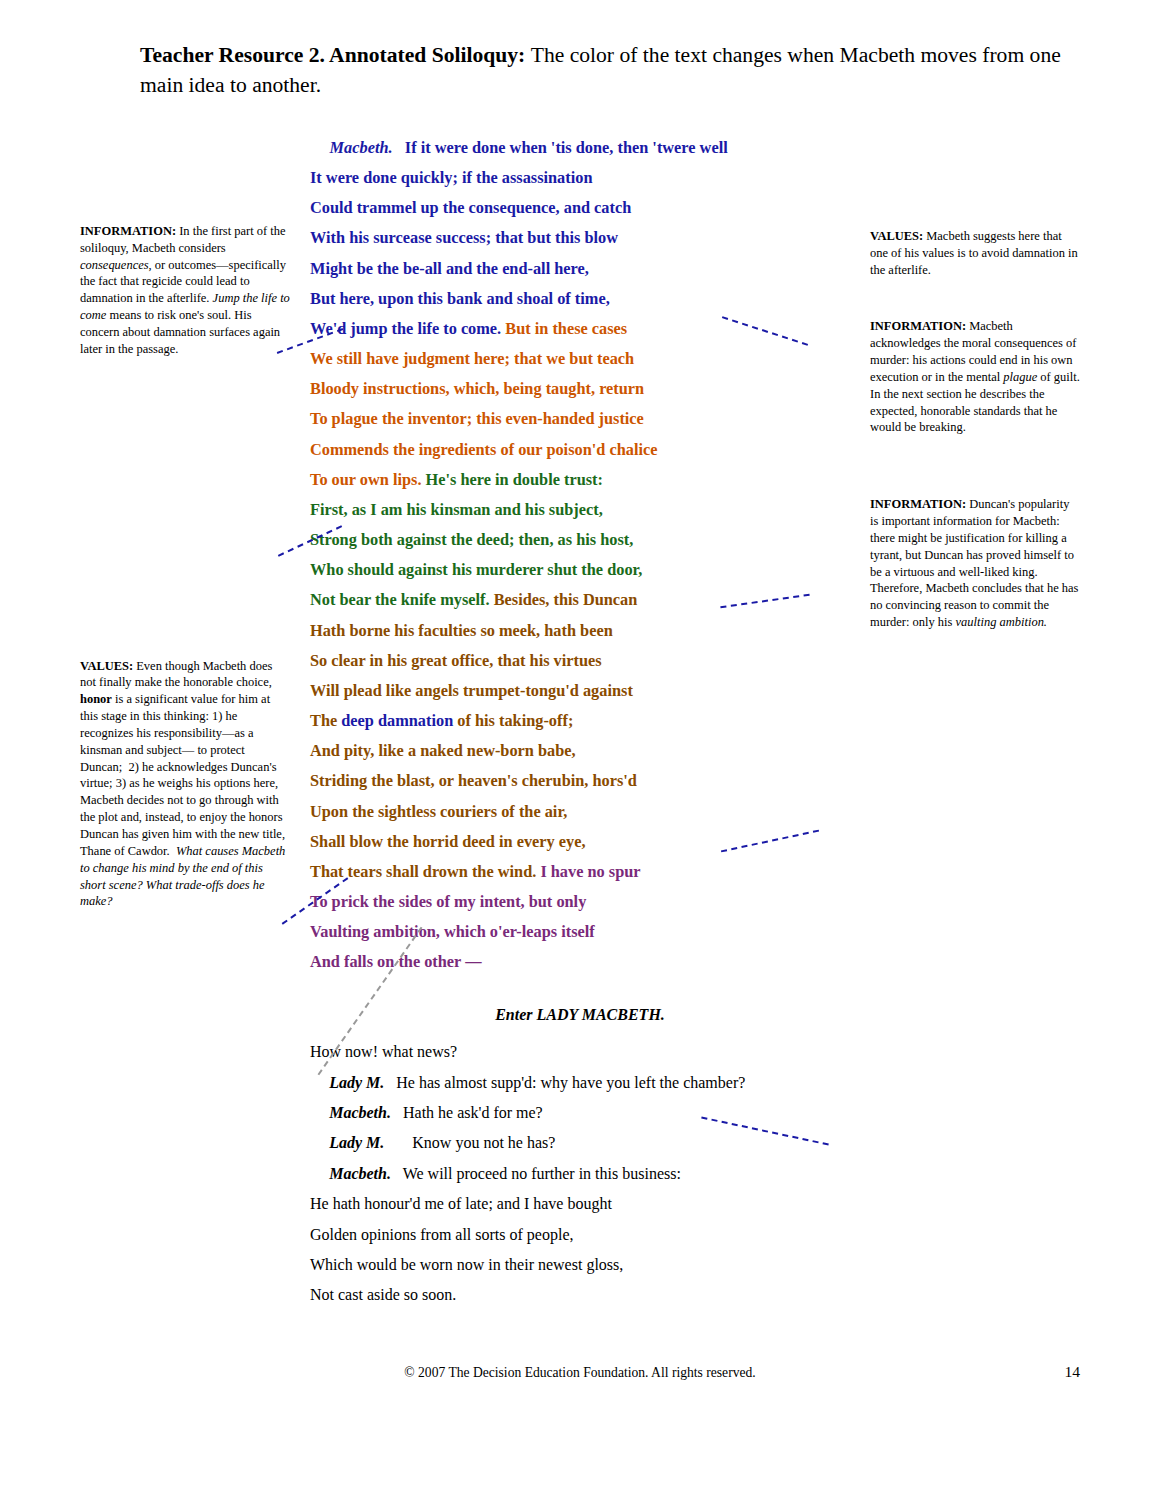Teacher Resource 2. Annotated Soliloquy: The color of the text changes when Macbeth moves from one main idea to another.
INFORMATION: In the first part of the soliloquy, Macbeth considers consequences, or outcomes—specifically the fact that regicide could lead to damnation in the afterlife. Jump the life to come means to risk one's soul. His concern about damnation surfaces again later in the passage.
VALUES: Even though Macbeth does not finally make the honorable choice, honor is a significant value for him at this stage in this thinking: 1) he recognizes his responsibility—as a kinsman and subject— to protect Duncan; 2) he acknowledges Duncan's virtue; 3) as he weighs his options here, Macbeth decides not to go through with the plot and, instead, to enjoy the honors Duncan has given him with the new title, Thane of Cawdor. What causes Macbeth to change his mind by the end of this short scene? What trade-offs does he make?
Macbeth. If it were done when 'tis done, then 'twere well
It were done quickly; if the assassination
Could trammel up the consequence, and catch
With his surcease success; that but this blow
Might be the be-all and the end-all here,
But here, upon this bank and shoal of time,
We'd jump the life to come. But in these cases
We still have judgment here; that we but teach
Bloody instructions, which, being taught, return
To plague the inventor; this even-handed justice
Commends the ingredients of our poison'd chalice
To our own lips. He's here in double trust:
First, as I am his kinsman and his subject,
Strong both against the deed; then, as his host,
Who should against his murderer shut the door,
Not bear the knife myself. Besides, this Duncan
Hath borne his faculties so meek, hath been
So clear in his great office, that his virtues
Will plead like angels trumpet-tongu'd against
The deep damnation of his taking-off;
And pity, like a naked new-born babe,
Striding the blast, or heaven's cherubin, hors'd
Upon the sightless couriers of the air,
Shall blow the horrid deed in every eye,
That tears shall drown the wind. I have no spur
To prick the sides of my intent, but only
Vaulting ambition, which o'er-leaps itself
And falls on the other —
Enter LADY MACBETH.
How now! what news?
Lady M. He has almost supp'd: why have you left the chamber?
Macbeth. Hath he ask'd for me?
Lady M. Know you not he has?
Macbeth. We will proceed no further in this business:
He hath honour'd me of late; and I have bought
Golden opinions from all sorts of people,
Which would be worn now in their newest gloss,
Not cast aside so soon.
VALUES: Macbeth suggests here that one of his values is to avoid damnation in the afterlife.
INFORMATION: Macbeth acknowledges the moral consequences of murder: his actions could end in his own execution or in the mental plague of guilt. In the next section he describes the expected, honorable standards that he would be breaking.
INFORMATION: Duncan's popularity is important information for Macbeth: there might be justification for killing a tyrant, but Duncan has proved himself to be a virtuous and well-liked king. Therefore, Macbeth concludes that he has no convincing reason to commit the murder: only his vaulting ambition.
© 2007 The Decision Education Foundation. All rights reserved. 14